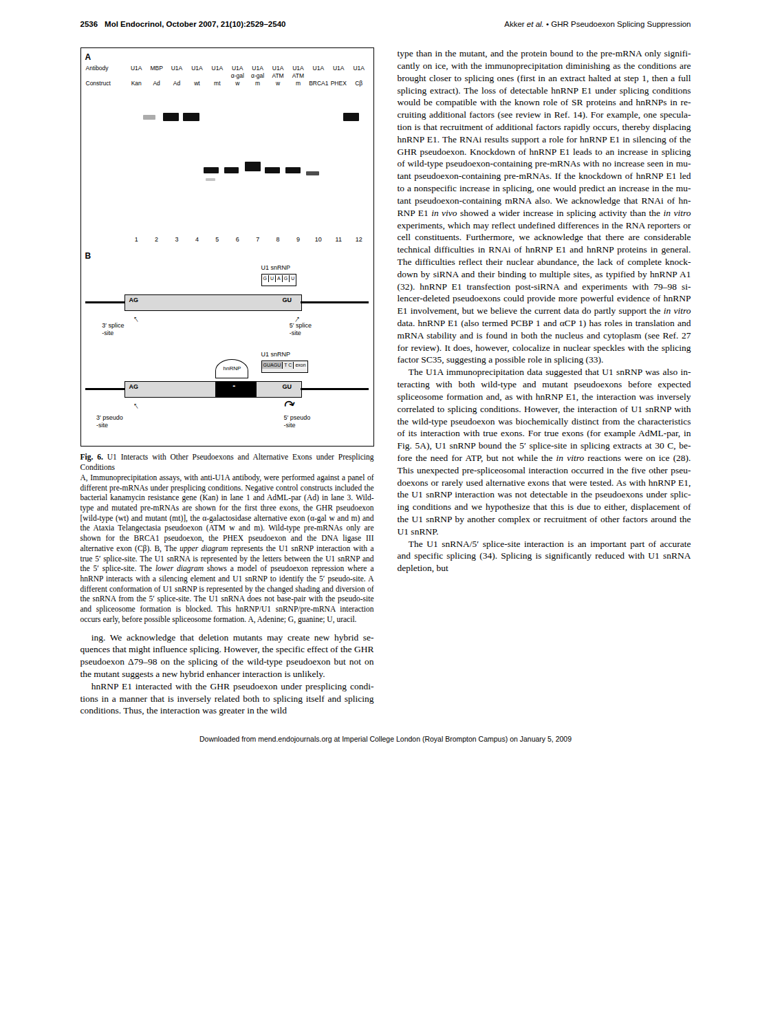2536 Mol Endocrinol, October 2007, 21(10):2529–2540
Akker et al. • GHR Pseudoexon Splicing Suppression
A
| Antibody | U1A | MBP | U1A | U1A | U1A | U1A | U1A | U1A | U1A | U1A | U1A | U1A |
| | | | | | | α-gal | α-gal | ATM | ATM | | | |
| Construct | Kan | Ad | Ad | wt | mt | w | m | w | m | BRCA1 | PHEX | Cβ |
| | 1 | 2 | 3 | 4 | 5 | 6 | 7 | 8 | 9 | 10 | 11 | 12 |
B
U1 snRNP
GUAGU
AG
GU
↑
↑
3′ splice
-site
5′ splice
-site
U1 snRNP
hnRNP
GUAGU T C exon
-
AG
GU
↑
↷
3′ pseudo
-site
5′ pseudo
-site
Fig. 6. U1 Interacts with Other Pseudoexons and Alternative Exons under Presplicing Conditions
A, Immunoprecipitation assays, with anti-U1A antibody, were performed against a panel of different pre-mRNAs under presplicing conditions. Negative control constructs included the bacterial kanamycin resistance gene (Kan) in lane 1 and AdML-par (Ad) in lane 3. Wild-type and mutated pre-mRNAs are shown for the first three exons, the GHR pseudoexon [wild-type (wt) and mutant (mt)], the α-galactosidase alternative exon (α-gal w and m) and the Ataxia Telangectasia pseudoexon (ATM w and m). Wild-type pre-mRNAs only are shown for the BRCA1 pseudoexon, the PHEX pseudoexon and the DNA ligase III alternative exon (Cβ). B, The upper diagram represents the U1 snRNP interaction with a true 5′ splice-site. The U1 snRNA is represented by the letters between the U1 snRNP and the 5′ splice-site. The lower diagram shows a model of pseudoexon repression where a hnRNP interacts with a silencing element and U1 snRNP to identify the 5′ pseudo-site. A different conformation of U1 snRNP is represented by the changed shading and diversion of the snRNA from the 5′ splice-site. The U1 snRNA does not base-pair with the pseudo-site and spliceosome formation is blocked. This hnRNP/U1 snRNP/pre-mRNA interaction occurs early, before possible spliceosome formation. A, Adenine; G, guanine; U, uracil.
ing. We acknowledge that deletion mutants may create new hybrid sequences that might influence splicing. However, the specific effect of the GHR pseudoexon Δ79–98 on the splicing of the wild-type pseudoexon but not on the mutant suggests a new hybrid enhancer interaction is unlikely.
hnRNP E1 interacted with the GHR pseudoexon under presplicing conditions in a manner that is inversely related both to splicing itself and splicing conditions. Thus, the interaction was greater in the wild
type than in the mutant, and the protein bound to the pre-mRNA only significantly on ice, with the immunoprecipitation diminishing as the conditions are brought closer to splicing ones (first in an extract halted at step 1, then a full splicing extract). The loss of detectable hnRNP E1 under splicing conditions would be compatible with the known role of SR proteins and hnRNPs in recruiting additional factors (see review in Ref. 14). For example, one speculation is that recruitment of additional factors rapidly occurs, thereby displacing hnRNP E1. The RNAi results support a role for hnRNP E1 in silencing of the GHR pseudoexon. Knockdown of hnRNP E1 leads to an increase in splicing of wild-type pseudoexon-containing pre-mRNAs with no increase seen in mutant pseudoexon-containing pre-mRNAs. If the knockdown of hnRNP E1 led to a nonspecific increase in splicing, one would predict an increase in the mutant pseudoexon-containing mRNA also. We acknowledge that RNAi of hnRNP E1 in vivo showed a wider increase in splicing activity than the in vitro experiments, which may reflect undefined differences in the RNA reporters or cell constituents. Furthermore, we acknowledge that there are considerable technical difficulties in RNAi of hnRNP E1 and hnRNP proteins in general. The difficulties reflect their nuclear abundance, the lack of complete knockdown by siRNA and their binding to multiple sites, as typified by hnRNP A1 (32). hnRNP E1 transfection post-siRNA and experiments with 79–98 silencer-deleted pseudoexons could provide more powerful evidence of hnRNP E1 involvement, but we believe the current data do partly support the in vitro data. hnRNP E1 (also termed PCBP 1 and αCP 1) has roles in translation and mRNA stability and is found in both the nucleus and cytoplasm (see Ref. 27 for review). It does, however, colocalize in nuclear speckles with the splicing factor SC35, suggesting a possible role in splicing (33).
The U1A immunoprecipitation data suggested that U1 snRNP was also interacting with both wild-type and mutant pseudoexons before expected spliceosome formation and, as with hnRNP E1, the interaction was inversely correlated to splicing conditions. However, the interaction of U1 snRNP with the wild-type pseudoexon was biochemically distinct from the characteristics of its interaction with true exons. For true exons (for example AdML-par, in Fig. 5A), U1 snRNP bound the 5′ splice-site in splicing extracts at 30 C, before the need for ATP, but not while the in vitro reactions were on ice (28). This unexpected pre-spliceosomal interaction occurred in the five other pseudoexons or rarely used alternative exons that were tested. As with hnRNP E1, the U1 snRNP interaction was not detectable in the pseudoexons under splicing conditions and we hypothesize that this is due to either, displacement of the U1 snRNP by another complex or recruitment of other factors around the U1 snRNP.
The U1 snRNA/5′ splice-site interaction is an important part of accurate and specific splicing (34). Splicing is significantly reduced with U1 snRNA depletion, but
Downloaded from mend.endojournals.org at Imperial College London (Royal Brompton Campus) on January 5, 2009